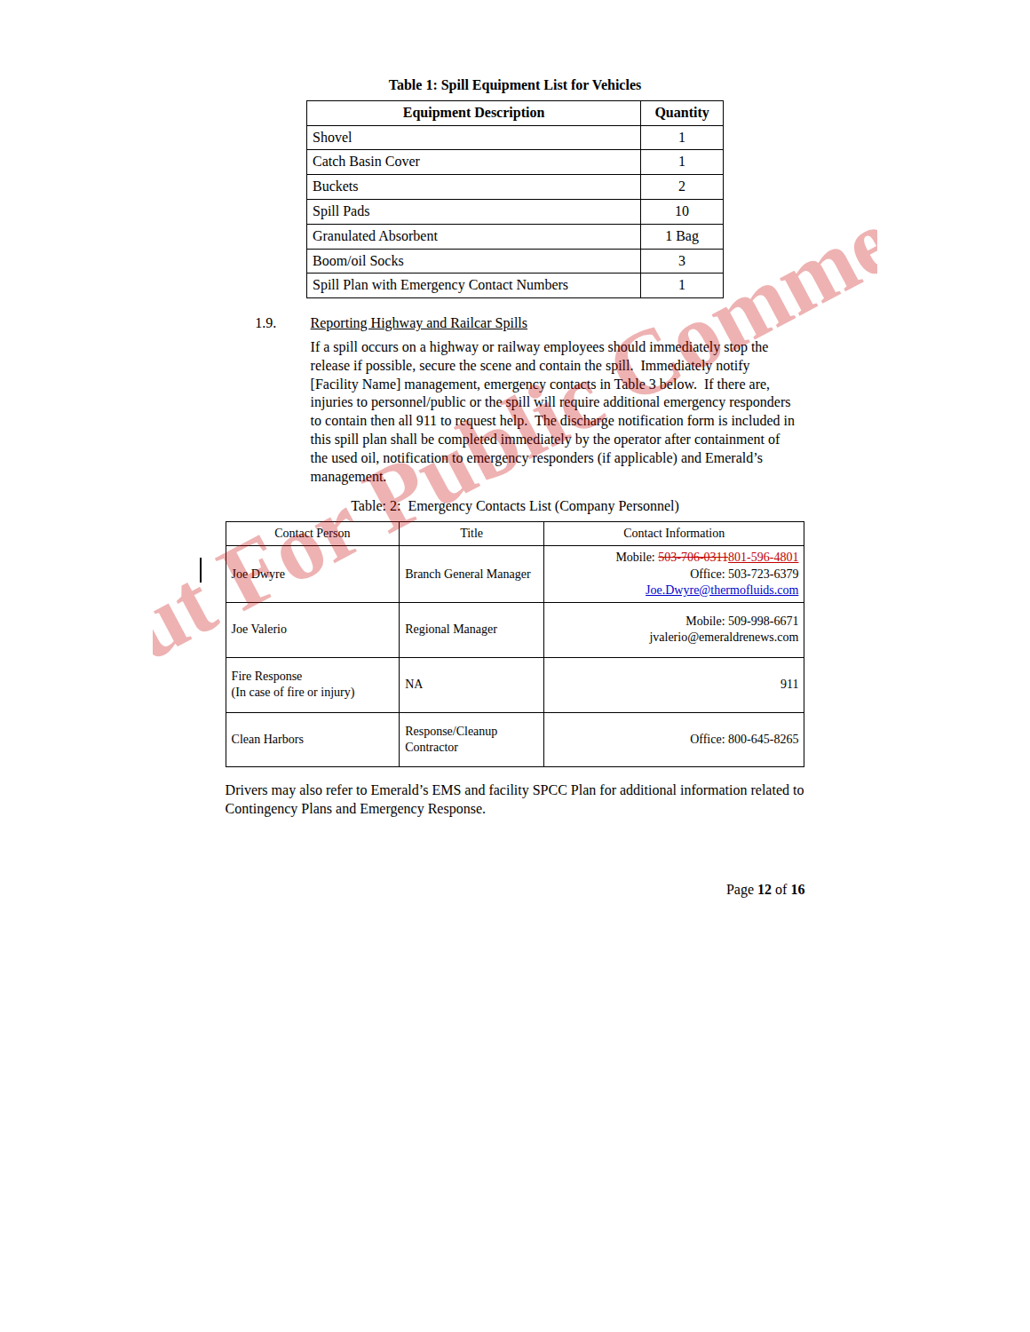Out For Public Comment
Table 1: Spill Equipment List for Vehicles
| Equipment Description | Quantity |
| --- | --- |
| Shovel | 1 |
| Catch Basin Cover | 1 |
| Buckets | 2 |
| Spill Pads | 10 |
| Granulated Absorbent | 1 Bag |
| Boom/oil Socks | 3 |
| Spill Plan with Emergency Contact Numbers | 1 |
1.9.
Reporting Highway and Railcar Spills
If a spill occurs on a highway or railway employees should immediately stop the release if possible, secure the scene and contain the spill. Immediately notify [Facility Name] management, emergency contacts in Table 3 below. If there are, injuries to personnel/public or the spill will require additional emergency responders to contain then all 911 to request help. The discharge notification form is included in this spill plan shall be completed immediately by the operator after containment of the used oil, notification to emergency responders (if applicable) and Emerald’s management.
Table: 2: Emergency Contacts List (Company Personnel)
| Contact Person | Title | Contact Information |
| --- | --- | --- |
| Joe Dwyre | Branch General Manager | Mobile: 503-706-0311 801-596-4801 Office: 503-723-6379 Joe.Dwyre@thermofluids.com |
| Joe Valerio | Regional Manager | Mobile: 509-998-6671 jvalerio@emeraldrenews.com |
| Fire Response (In case of fire or injury) | NA | 911 |
| Clean Harbors | Response/Cleanup Contractor | Office: 800-645-8265 |
Drivers may also refer to Emerald’s EMS and facility SPCC Plan for additional information related to Contingency Plans and Emergency Response.
Page 12 of 16